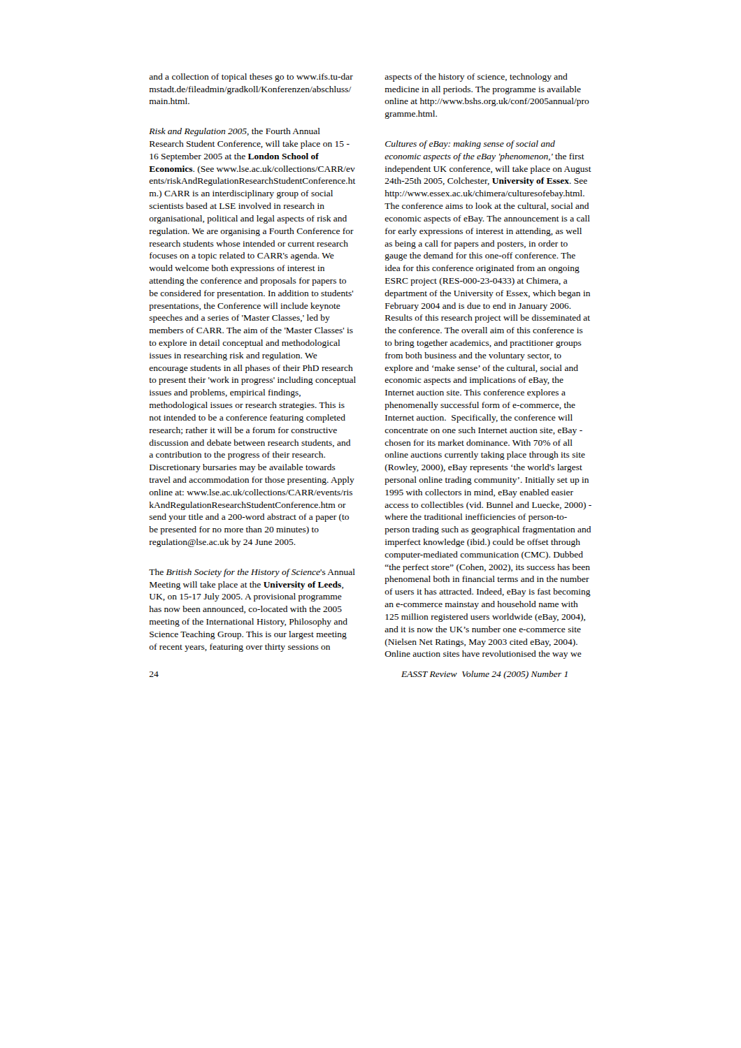and a collection of topical theses go to www.ifs.tu-darmstadt.de/fileadmin/gradkoll/Konferenzen/abschluss/main.html.
Risk and Regulation 2005, the Fourth Annual Research Student Conference, will take place on 15 - 16 September 2005 at the London School of Economics. (See www.lse.ac.uk/collections/CARR/events/riskAndRegulationResearchStudentConference.htm.) CARR is an interdisciplinary group of social scientists based at LSE involved in research in organisational, political and legal aspects of risk and regulation. We are organising a Fourth Conference for research students whose intended or current research focuses on a topic related to CARR's agenda. We would welcome both expressions of interest in attending the conference and proposals for papers to be considered for presentation. In addition to students' presentations, the Conference will include keynote speeches and a series of 'Master Classes,' led by members of CARR. The aim of the 'Master Classes' is to explore in detail conceptual and methodological issues in researching risk and regulation. We encourage students in all phases of their PhD research to present their 'work in progress' including conceptual issues and problems, empirical findings, methodological issues or research strategies. This is not intended to be a conference featuring completed research; rather it will be a forum for constructive discussion and debate between research students, and a contribution to the progress of their research. Discretionary bursaries may be available towards travel and accommodation for those presenting. Apply online at: www.lse.ac.uk/collections/CARR/events/riskAndRegulationResearchStudentConference.htm or send your title and a 200-word abstract of a paper (to be presented for no more than 20 minutes) to regulation@lse.ac.uk by 24 June 2005.
The British Society for the History of Science's Annual Meeting will take place at the University of Leeds, UK, on 15-17 July 2005. A provisional programme has now been announced, co-located with the 2005 meeting of the International History, Philosophy and Science Teaching Group. This is our largest meeting of recent years, featuring over thirty sessions on aspects of the history of science, technology and medicine in all periods. The programme is available online at http://www.bshs.org.uk/conf/2005annual/programme.html.
Cultures of eBay: making sense of social and economic aspects of the eBay 'phenomenon,' the first independent UK conference, will take place on August 24th-25th 2005, Colchester, University of Essex. See http://www.essex.ac.uk/chimera/culturesofebay.html. The conference aims to look at the cultural, social and economic aspects of eBay. The announcement is a call for early expressions of interest in attending, as well as being a call for papers and posters, in order to gauge the demand for this one-off conference. The idea for this conference originated from an ongoing ESRC project (RES-000-23-0433) at Chimera, a department of the University of Essex, which began in February 2004 and is due to end in January 2006. Results of this research project will be disseminated at the conference. The overall aim of this conference is to bring together academics, and practitioner groups from both business and the voluntary sector, to explore and ‘make sense’ of the cultural, social and economic aspects and implications of eBay, the Internet auction site. This conference explores a phenomenally successful form of e-commerce, the Internet auction. Specifically, the conference will concentrate on one such Internet auction site, eBay - chosen for its market dominance. With 70% of all online auctions currently taking place through its site (Rowley, 2000), eBay represents ‘the world's largest personal online trading community’. Initially set up in 1995 with collectors in mind, eBay enabled easier access to collectibles (vid. Bunnel and Luecke, 2000) - where the traditional inefficiencies of person-to-person trading such as geographical fragmentation and imperfect knowledge (ibid.) could be offset through computer-mediated communication (CMC). Dubbed “the perfect store” (Cohen, 2002), its success has been phenomenal both in financial terms and in the number of users it has attracted. Indeed, eBay is fast becoming an e-commerce mainstay and household name with 125 million registered users worldwide (eBay, 2004), and it is now the UK’s number one e-commerce site (Nielsen Net Ratings, May 2003 cited eBay, 2004). Online auction sites have revolutionised the way we
24
EASST Review Volume 24 (2005) Number 1